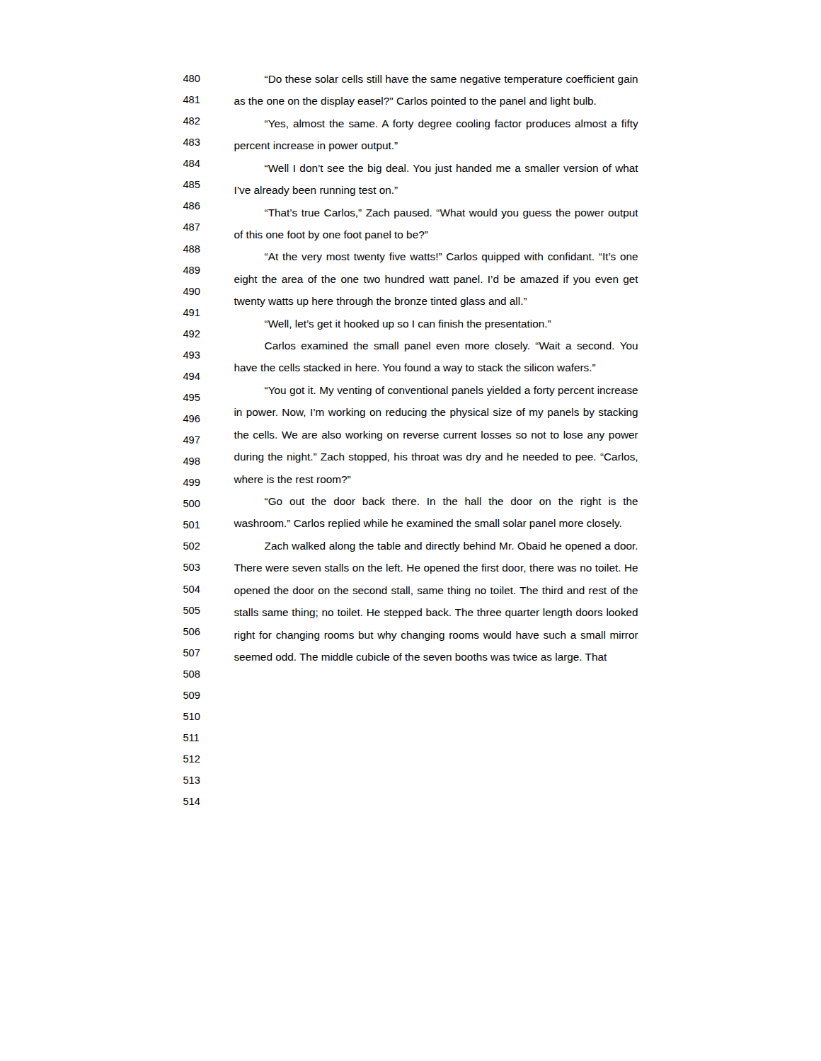| 480 481 482 483 484 485 486 487 488 489 490 491 492 493 494 495 496 497 498 499 500 501 502 503 504 505 506 507 508 509 510 511 512 513 514 | “Do these solar cells still have the same negative temperature coefficient gain as the one on the display easel?" Carlos pointed to the panel and light bulb. “Yes, almost the same. A forty degree cooling factor produces almost a fifty percent increase in power output.” “Well I don’t see the big deal. You just handed me a smaller version of what I’ve already been running test on.” “That’s true Carlos,” Zach paused. “What would you guess the power output of this one foot by one foot panel to be?” “At the very most twenty five watts!” Carlos quipped with confidant. “It’s one eight the area of the one two hundred watt panel. I’d be amazed if you even get twenty watts up here through the bronze tinted glass and all.” “Well, let’s get it hooked up so I can finish the presentation.” Carlos examined the small panel even more closely. “Wait a second. You have the cells stacked in here. You found a way to stack the silicon wafers.” “You got it. My venting of conventional panels yielded a forty percent increase in power. Now, I’m working on reducing the physical size of my panels by stacking the cells. We are also working on reverse current losses so not to lose any power during the night.” Zach stopped, his throat was dry and he needed to pee. “Carlos, where is the rest room?” “Go out the door back there. In the hall the door on the right is the washroom.” Carlos replied while he examined the small solar panel more closely. Zach walked along the table and directly behind Mr. Obaid he opened a door. There were seven stalls on the left. He opened the first door, there was no toilet. He opened the door on the second stall, same thing no toilet. The third and rest of the stalls same thing; no toilet. He stepped back. The three quarter length doors looked right for changing rooms but why changing rooms would have such a small mirror seemed odd. The middle cubicle of the seven booths was twice as large. That |